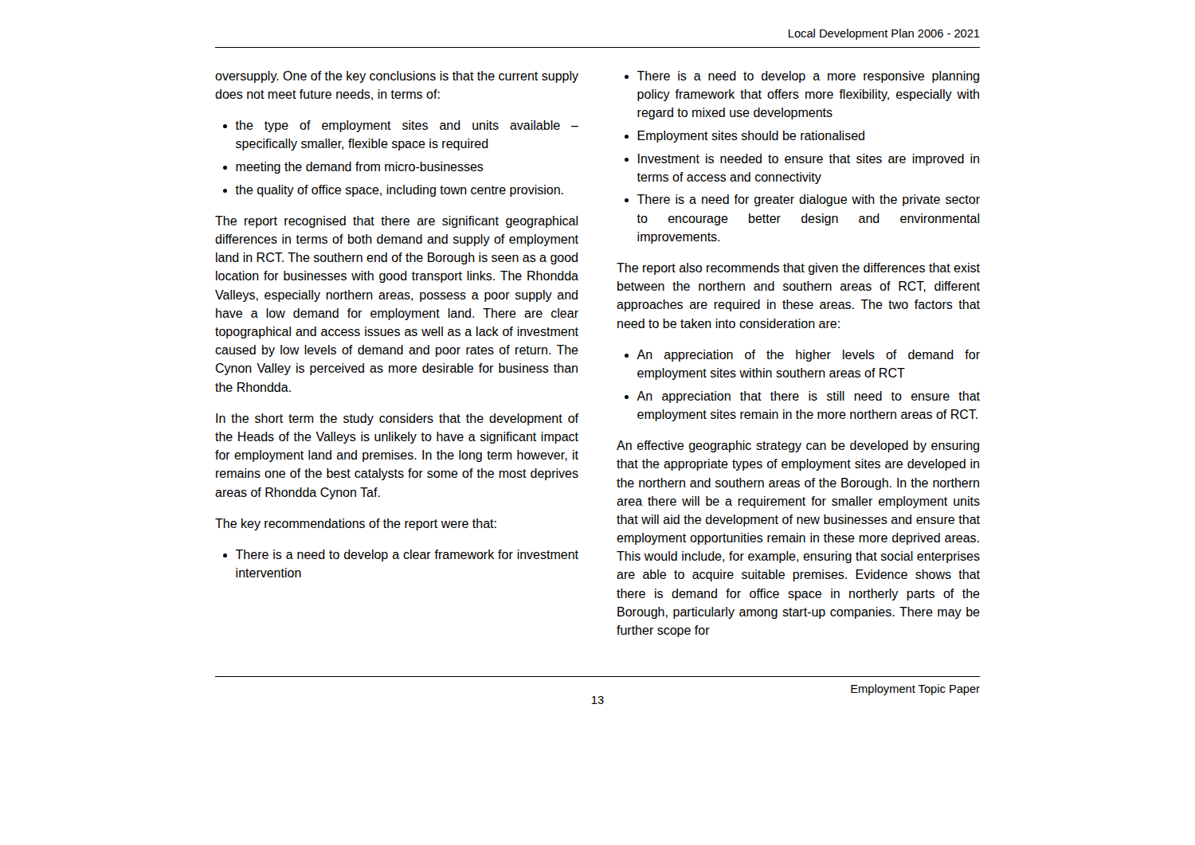Local Development Plan 2006 - 2021
oversupply. One of the key conclusions is that the current supply does not meet future needs, in terms of:
the type of employment sites and units available – specifically smaller, flexible space is required
meeting the demand from micro-businesses
the quality of office space, including town centre provision.
The report recognised that there are significant geographical differences in terms of both demand and supply of employment land in RCT. The southern end of the Borough is seen as a good location for businesses with good transport links. The Rhondda Valleys, especially northern areas, possess a poor supply and have a low demand for employment land. There are clear topographical and access issues as well as a lack of investment caused by low levels of demand and poor rates of return. The Cynon Valley is perceived as more desirable for business than the Rhondda.
In the short term the study considers that the development of the Heads of the Valleys is unlikely to have a significant impact for employment land and premises. In the long term however, it remains one of the best catalysts for some of the most deprives areas of Rhondda Cynon Taf.
The key recommendations of the report were that:
There is a need to develop a clear framework for investment intervention
There is a need to develop a more responsive planning policy framework that offers more flexibility, especially with regard to mixed use developments
Employment sites should be rationalised
Investment is needed to ensure that sites are improved in terms of access and connectivity
There is a need for greater dialogue with the private sector to encourage better design and environmental improvements.
The report also recommends that given the differences that exist between the northern and southern areas of RCT, different approaches are required in these areas. The two factors that need to be taken into consideration are:
An appreciation of the higher levels of demand for employment sites within southern areas of RCT
An appreciation that there is still need to ensure that employment sites remain in the more northern areas of RCT.
An effective geographic strategy can be developed by ensuring that the appropriate types of employment sites are developed in the northern and southern areas of the Borough. In the northern area there will be a requirement for smaller employment units that will aid the development of new businesses and ensure that employment opportunities remain in these more deprived areas. This would include, for example, ensuring that social enterprises are able to acquire suitable premises. Evidence shows that there is demand for office space in northerly parts of the Borough, particularly among start-up companies. There may be further scope for
Employment Topic Paper 13